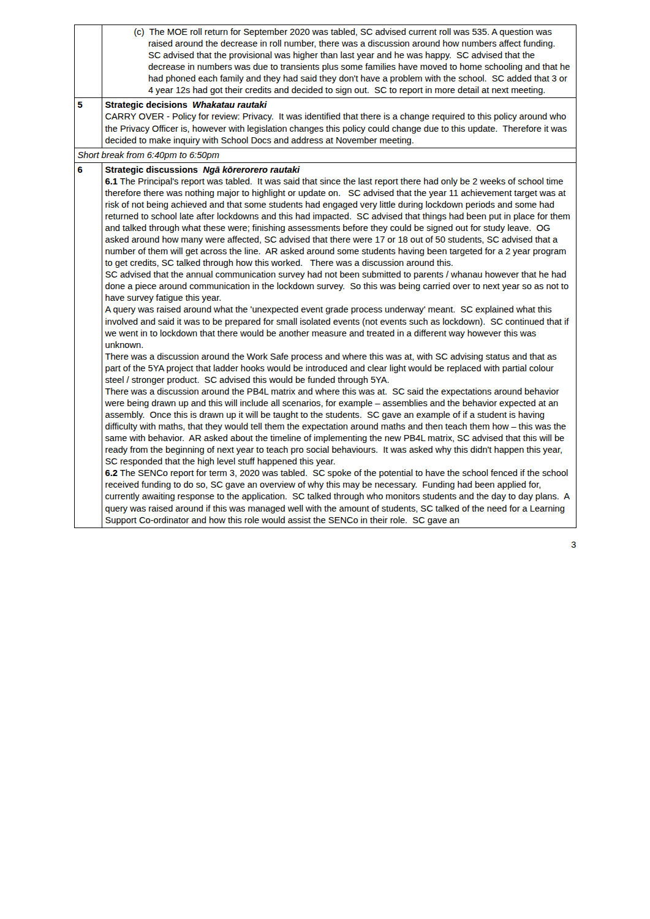| | (c) The MOE roll return for September 2020 was tabled, SC advised current roll was 535. A question was raised around the decrease in roll number, there was a discussion around how numbers affect funding. SC advised that the provisional was higher than last year and he was happy. SC advised that the decrease in numbers was due to transients plus some families have moved to home schooling and that he had phoned each family and they had said they don't have a problem with the school. SC added that 3 or 4 year 12s had got their credits and decided to sign out. SC to report in more detail at next meeting. |
| 5 | Strategic decisions Whakatau rautaki CARRY OVER - Policy for review: Privacy. It was identified that there is a change required to this policy around who the Privacy Officer is, however with legislation changes this policy could change due to this update. Therefore it was decided to make inquiry with School Docs and address at November meeting. |
| Short break from 6:40pm to 6:50pm |
| 6 | Strategic discussions Ngā kōrerorero rautaki 6.1 The Principal's report was tabled. It was said that since the last report there had only be 2 weeks of school time therefore there was nothing major to highlight or update on. SC advised that the year 11 achievement target was at risk of not being achieved and that some students had engaged very little during lockdown periods and some had returned to school late after lockdowns and this had impacted. SC advised that things had been put in place for them and talked through what these were; finishing assessments before they could be signed out for study leave. OG asked around how many were affected, SC advised that there were 17 or 18 out of 50 students, SC advised that a number of them will get across the line. AR asked around some students having been targeted for a 2 year program to get credits, SC talked through how this worked. There was a discussion around this. SC advised that the annual communication survey had not been submitted to parents / whanau however that he had done a piece around communication in the lockdown survey. So this was being carried over to next year so as not to have survey fatigue this year. A query was raised around what the 'unexpected event grade process underway' meant. SC explained what this involved and said it was to be prepared for small isolated events (not events such as lockdown). SC continued that if we went in to lockdown that there would be another measure and treated in a different way however this was unknown. There was a discussion around the Work Safe process and where this was at, with SC advising status and that as part of the 5YA project that ladder hooks would be introduced and clear light would be replaced with partial colour steel / stronger product. SC advised this would be funded through 5YA. There was a discussion around the PB4L matrix and where this was at. SC said the expectations around behavior were being drawn up and this will include all scenarios, for example – assemblies and the behavior expected at an assembly. Once this is drawn up it will be taught to the students. SC gave an example of if a student is having difficulty with maths, that they would tell them the expectation around maths and then teach them how – this was the same with behavior. AR asked about the timeline of implementing the new PB4L matrix, SC advised that this will be ready from the beginning of next year to teach pro social behaviours. It was asked why this didn't happen this year, SC responded that the high level stuff happened this year. 6.2 The SENCo report for term 3, 2020 was tabled. SC spoke of the potential to have the school fenced if the school received funding to do so, SC gave an overview of why this may be necessary. Funding had been applied for, currently awaiting response to the application. SC talked through who monitors students and the day to day plans. A query was raised around if this was managed well with the amount of students, SC talked of the need for a Learning Support Co-ordinator and how this role would assist the SENCo in their role. SC gave an |
3